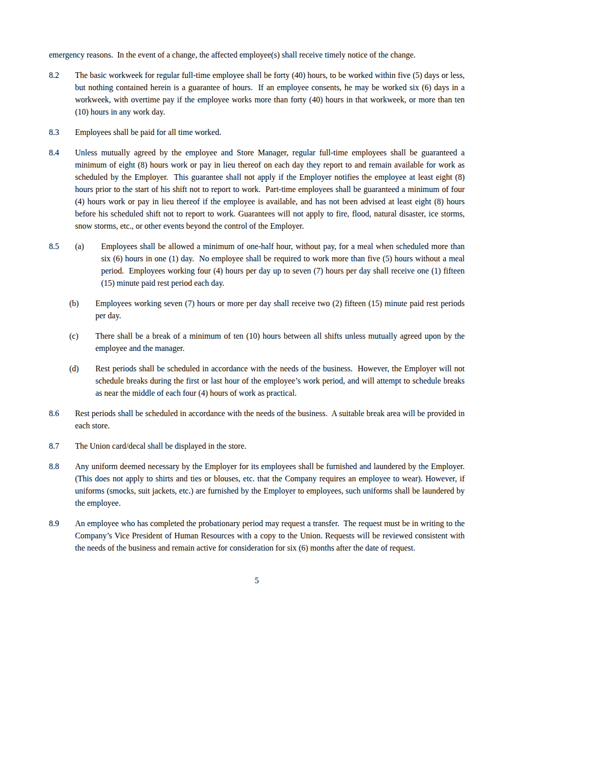emergency reasons. In the event of a change, the affected employee(s) shall receive timely notice of the change.
8.2
The basic workweek for regular full-time employee shall be forty (40) hours, to be worked within five (5) days or less, but nothing contained herein is a guarantee of hours. If an employee consents, he may be worked six (6) days in a workweek, with overtime pay if the employee works more than forty (40) hours in that workweek, or more than ten (10) hours in any work day.
8.3
Employees shall be paid for all time worked.
8.4
Unless mutually agreed by the employee and Store Manager, regular full-time employees shall be guaranteed a minimum of eight (8) hours work or pay in lieu thereof on each day they report to and remain available for work as scheduled by the Employer. This guarantee shall not apply if the Employer notifies the employee at least eight (8) hours prior to the start of his shift not to report to work. Part-time employees shall be guaranteed a minimum of four (4) hours work or pay in lieu thereof if the employee is available, and has not been advised at least eight (8) hours before his scheduled shift not to report to work. Guarantees will not apply to fire, flood, natural disaster, ice storms, snow storms, etc., or other events beyond the control of the Employer.
8.5
(a)
Employees shall be allowed a minimum of one-half hour, without pay, for a meal when scheduled more than six (6) hours in one (1) day. No employee shall be required to work more than five (5) hours without a meal period. Employees working four (4) hours per day up to seven (7) hours per day shall receive one (1) fifteen (15) minute paid rest period each day.
(b)
Employees working seven (7) hours or more per day shall receive two (2) fifteen (15) minute paid rest periods per day.
(c)
There shall be a break of a minimum of ten (10) hours between all shifts unless mutually agreed upon by the employee and the manager.
(d)
Rest periods shall be scheduled in accordance with the needs of the business. However, the Employer will not schedule breaks during the first or last hour of the employee’s work period, and will attempt to schedule breaks as near the middle of each four (4) hours of work as practical.
8.6
Rest periods shall be scheduled in accordance with the needs of the business. A suitable break area will be provided in each store.
8.7
The Union card/decal shall be displayed in the store.
8.8
Any uniform deemed necessary by the Employer for its employees shall be furnished and laundered by the Employer. (This does not apply to shirts and ties or blouses, etc. that the Company requires an employee to wear). However, if uniforms (smocks, suit jackets, etc.) are furnished by the Employer to employees, such uniforms shall be laundered by the employee.
8.9
An employee who has completed the probationary period may request a transfer. The request must be in writing to the Company’s Vice President of Human Resources with a copy to the Union. Requests will be reviewed consistent with the needs of the business and remain active for consideration for six (6) months after the date of request.
5